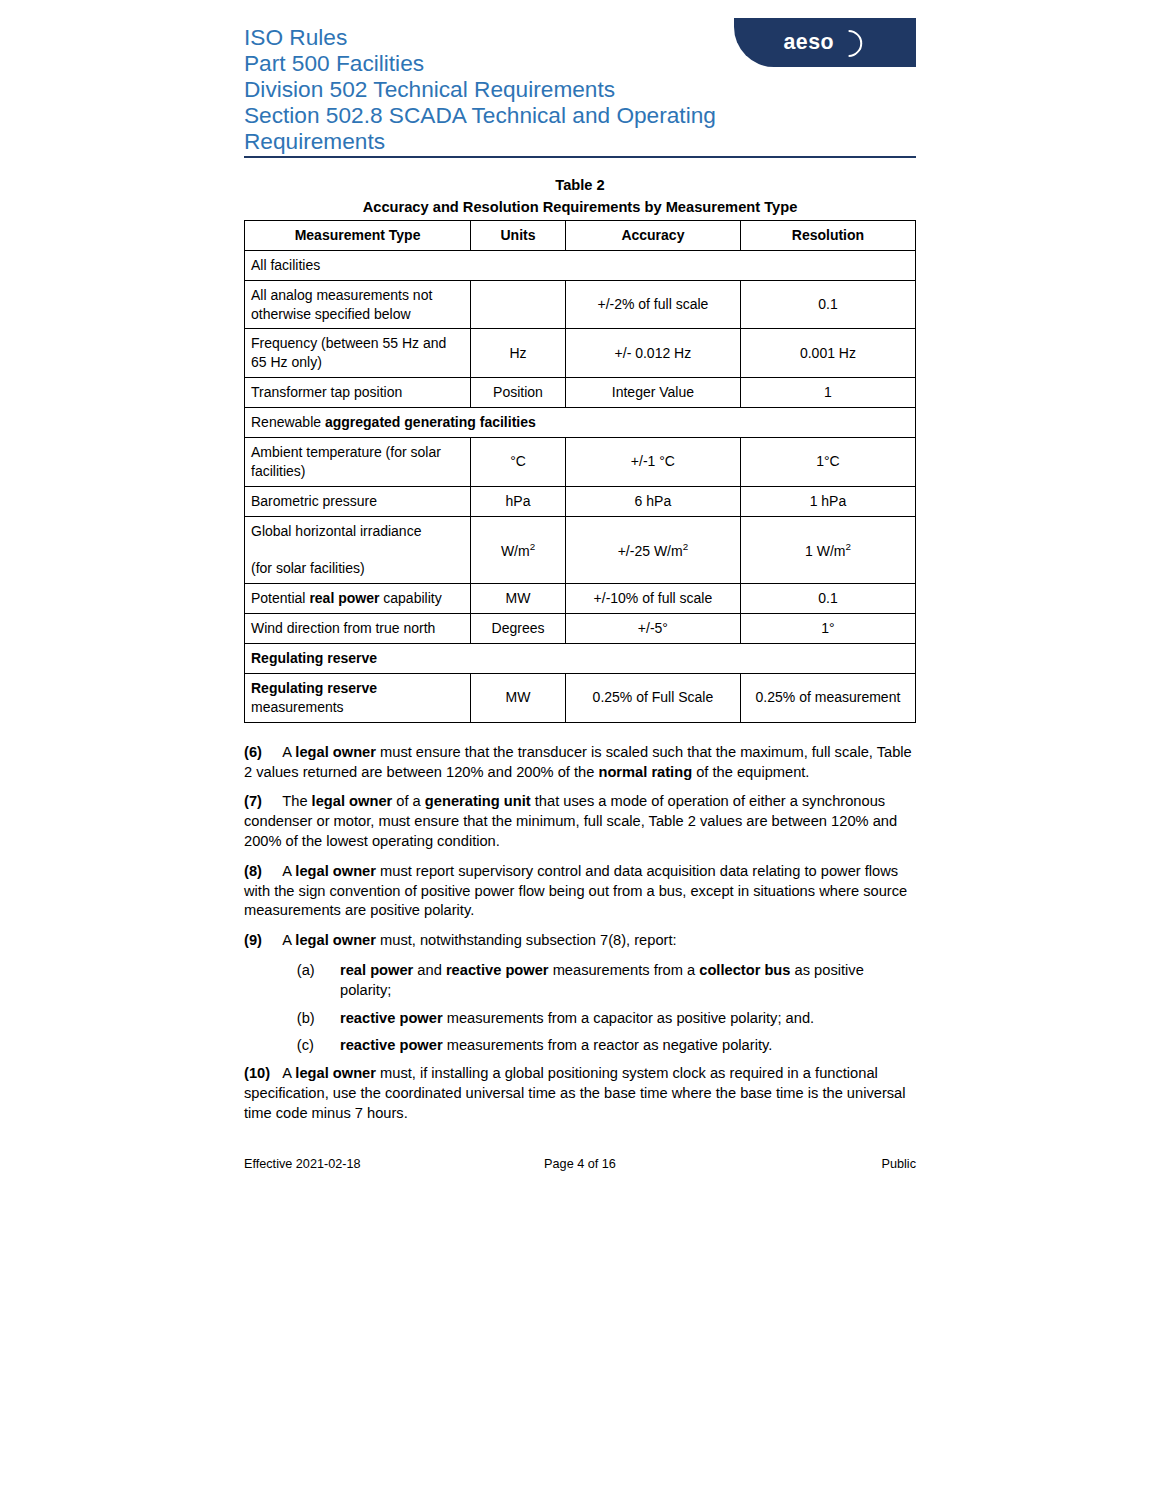ISO Rules
Part 500 Facilities
Division 502 Technical Requirements
Section 502.8 SCADA Technical and Operating Requirements
aeso
Table 2
Accuracy and Resolution Requirements by Measurement Type
| Measurement Type | Units | Accuracy | Resolution |
| --- | --- | --- | --- |
| All facilities |
| All analog measurements not otherwise specified below | | +/-2% of full scale | 0.1 |
| Frequency (between 55 Hz and 65 Hz only) | Hz | +/- 0.012 Hz | 0.001 Hz |
| Transformer tap position | Position | Integer Value | 1 |
| Renewable aggregated generating facilities |
| Ambient temperature (for solar facilities) | °C | +/-1 °C | 1°C |
| Barometric pressure | hPa | 6 hPa | 1 hPa |
| Global horizontal irradiance (for solar facilities) | W/m 2 | +/-25 W/m 2 | 1 W/m 2 |
| Potential real power capability | MW | +/-10% of full scale | 0.1 |
| Wind direction from true north | Degrees | +/-5° | 1° |
| Regulating reserve |
| Regulating reserve measurements | MW | 0.25% of Full Scale | 0.25% of measurement |
(6) A legal owner must ensure that the transducer is scaled such that the maximum, full scale, Table 2 values returned are between 120% and 200% of the normal rating of the equipment.
(7) The legal owner of a generating unit that uses a mode of operation of either a synchronous condenser or motor, must ensure that the minimum, full scale, Table 2 values are between 120% and 200% of the lowest operating condition.
(8) A legal owner must report supervisory control and data acquisition data relating to power flows with the sign convention of positive power flow being out from a bus, except in situations where source measurements are positive polarity.
(9) A legal owner must, notwithstanding subsection 7(8), report:
(a)
real power and reactive power measurements from a collector bus as positive polarity;
(b)
reactive power measurements from a capacitor as positive polarity; and.
(c)
reactive power measurements from a reactor as negative polarity.
(10) A legal owner must, if installing a global positioning system clock as required in a functional specification, use the coordinated universal time as the base time where the base time is the universal time code minus 7 hours.
Effective 2021-02-18
Page 4 of 16
Public